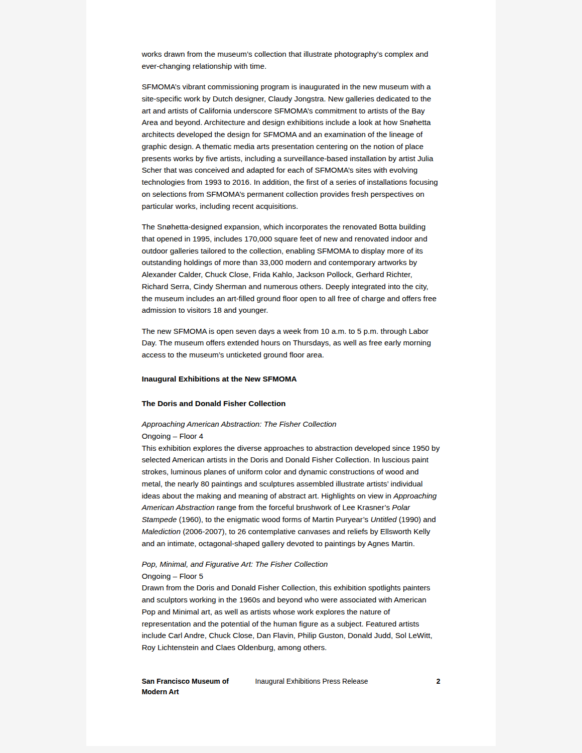works drawn from the museum’s collection that illustrate photography’s complex and ever-changing relationship with time.
SFMOMA’s vibrant commissioning program is inaugurated in the new museum with a site-specific work by Dutch designer, Claudy Jongstra. New galleries dedicated to the art and artists of California underscore SFMOMA’s commitment to artists of the Bay Area and beyond. Architecture and design exhibitions include a look at how Snøhetta architects developed the design for SFMOMA and an examination of the lineage of graphic design. A thematic media arts presentation centering on the notion of place presents works by five artists, including a surveillance-based installation by artist Julia Scher that was conceived and adapted for each of SFMOMA’s sites with evolving technologies from 1993 to 2016. In addition, the first of a series of installations focusing on selections from SFMOMA’s permanent collection provides fresh perspectives on particular works, including recent acquisitions.
The Snøhetta-designed expansion, which incorporates the renovated Botta building that opened in 1995, includes 170,000 square feet of new and renovated indoor and outdoor galleries tailored to the collection, enabling SFMOMA to display more of its outstanding holdings of more than 33,000 modern and contemporary artworks by Alexander Calder, Chuck Close, Frida Kahlo, Jackson Pollock, Gerhard Richter, Richard Serra, Cindy Sherman and numerous others. Deeply integrated into the city, the museum includes an art-filled ground floor open to all free of charge and offers free admission to visitors 18 and younger.
The new SFMOMA is open seven days a week from 10 a.m. to 5 p.m. through Labor Day. The museum offers extended hours on Thursdays, as well as free early morning access to the museum’s unticketed ground floor area.
Inaugural Exhibitions at the New SFMOMA
The Doris and Donald Fisher Collection
Approaching American Abstraction: The Fisher Collection
Ongoing – Floor 4
This exhibition explores the diverse approaches to abstraction developed since 1950 by selected American artists in the Doris and Donald Fisher Collection. In luscious paint strokes, luminous planes of uniform color and dynamic constructions of wood and metal, the nearly 80 paintings and sculptures assembled illustrate artists’ individual ideas about the making and meaning of abstract art. Highlights on view in Approaching American Abstraction range from the forceful brushwork of Lee Krasner’s Polar Stampede (1960), to the enigmatic wood forms of Martin Puryear’s Untitled (1990) and Malediction (2006-2007), to 26 contemplative canvases and reliefs by Ellsworth Kelly and an intimate, octagonal-shaped gallery devoted to paintings by Agnes Martin.
Pop, Minimal, and Figurative Art: The Fisher Collection
Ongoing – Floor 5
Drawn from the Doris and Donald Fisher Collection, this exhibition spotlights painters and sculptors working in the 1960s and beyond who were associated with American Pop and Minimal art, as well as artists whose work explores the nature of representation and the potential of the human figure as a subject. Featured artists include Carl Andre, Chuck Close, Dan Flavin, Philip Guston, Donald Judd, Sol LeWitt, Roy Lichtenstein and Claes Oldenburg, among others.
San Francisco Museum of Modern Art
Inaugural Exhibitions Press Release
2